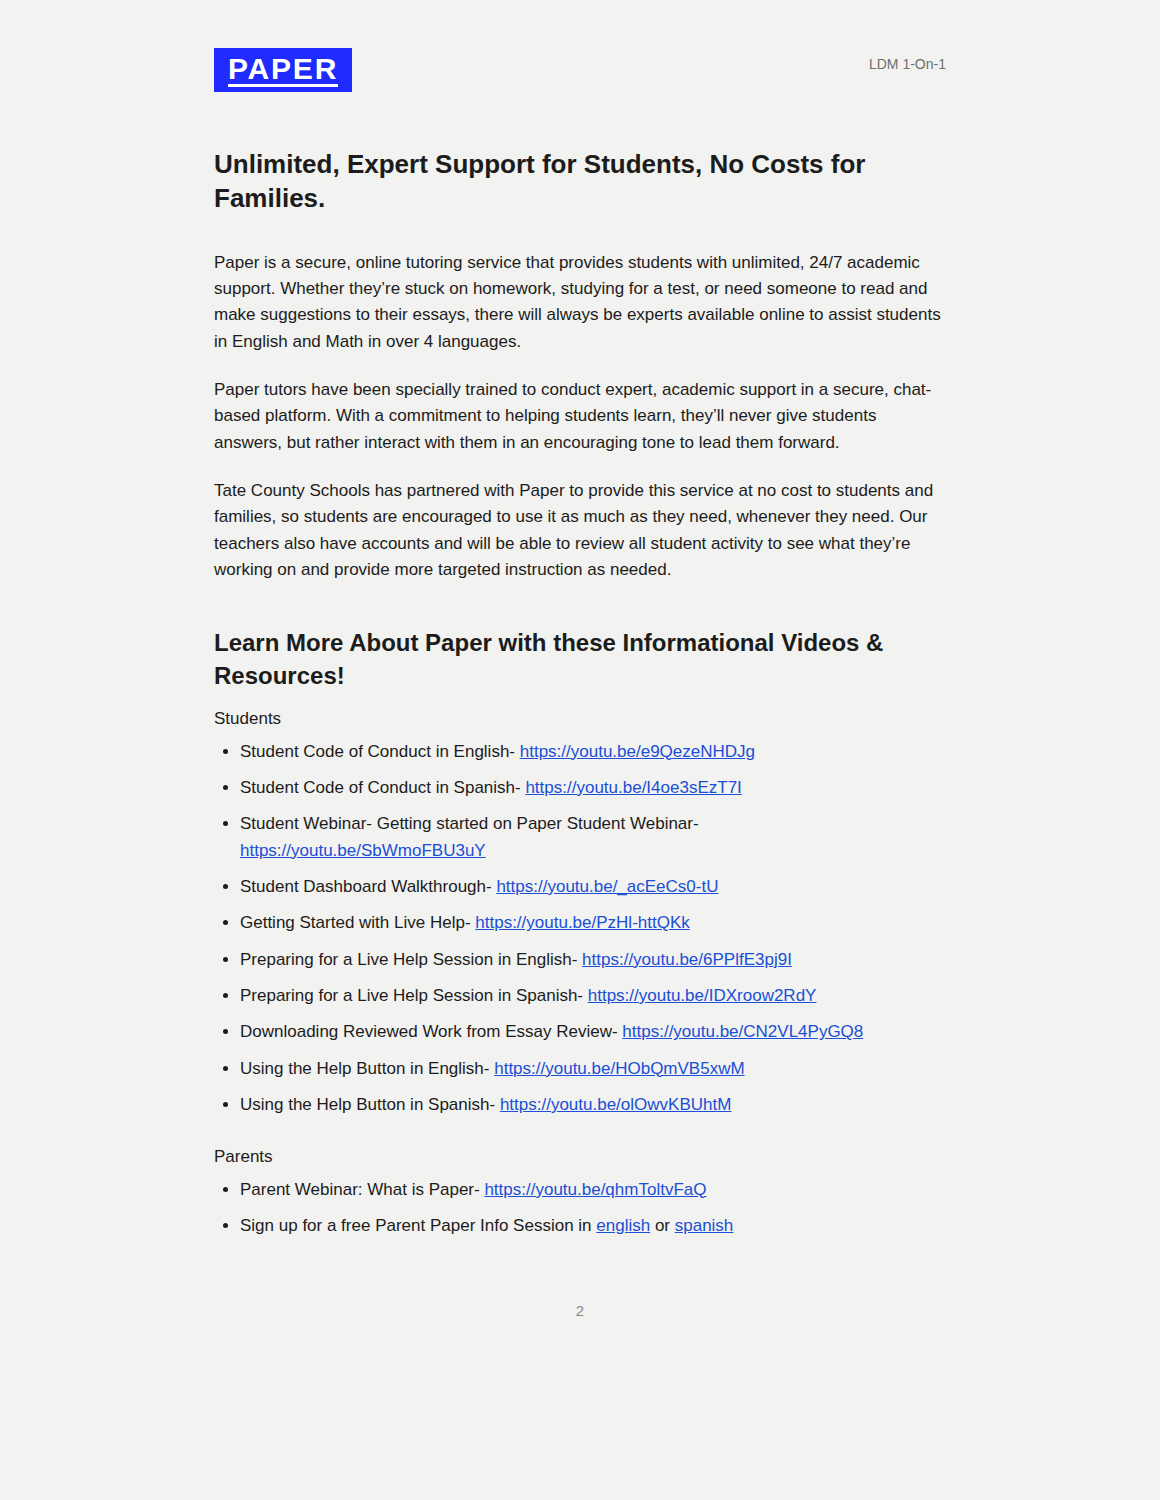PAPER
LDM 1-On-1
Unlimited, Expert Support for Students, No Costs for Families.
Paper is a secure, online tutoring service that provides students with unlimited, 24/7 academic support. Whether they’re stuck on homework, studying for a test, or need someone to read and make suggestions to their essays, there will always be experts available online to assist students in English and Math in over 4 languages.
Paper tutors have been specially trained to conduct expert, academic support in a secure, chat-based platform. With a commitment to helping students learn, they’ll never give students answers, but rather interact with them in an encouraging tone to lead them forward.
Tate County Schools has partnered with Paper to provide this service at no cost to students and families, so students are encouraged to use it as much as they need, whenever they need. Our teachers also have accounts and will be able to review all student activity to see what they’re working on and provide more targeted instruction as needed.
Learn More About Paper with these Informational Videos & Resources!
Students
Student Code of Conduct in English- https://youtu.be/e9QezeNHDJg
Student Code of Conduct in Spanish- https://youtu.be/I4oe3sEzT7I
Student Webinar- Getting started on Paper Student Webinar- https://youtu.be/SbWmoFBU3uY
Student Dashboard Walkthrough- https://youtu.be/_acEeCs0-tU
Getting Started with Live Help- https://youtu.be/PzHl-httQKk
Preparing for a Live Help Session in English- https://youtu.be/6PPlfE3pj9I
Preparing for a Live Help Session in Spanish- https://youtu.be/IDXroow2RdY
Downloading Reviewed Work from Essay Review- https://youtu.be/CN2VL4PyGQ8
Using the Help Button in English- https://youtu.be/HObQmVB5xwM
Using the Help Button in Spanish- https://youtu.be/olOwvKBUhtM
Parents
Parent Webinar: What is Paper- https://youtu.be/qhmToltvFaQ
Sign up for a free Parent Paper Info Session in english or spanish
2